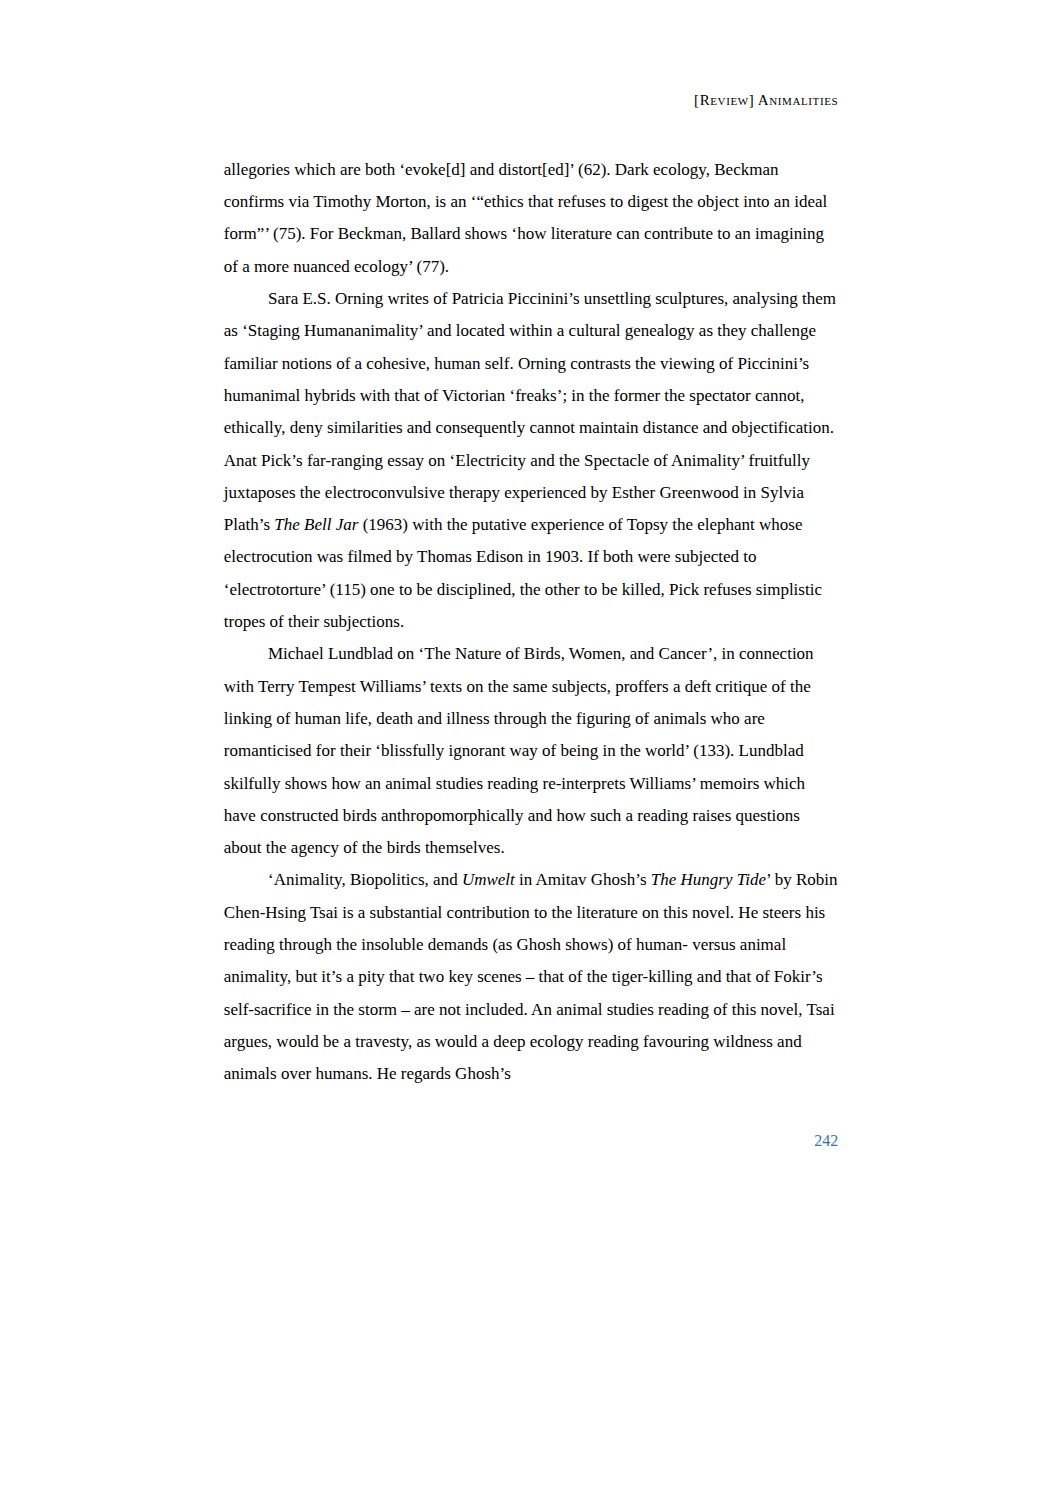[Review] Animalities
allegories which are both ‘evoke[d] and distort[ed]’ (62). Dark ecology, Beckman confirms via Timothy Morton, is an ‘“ethics that refuses to digest the object into an ideal form”’ (75). For Beckman, Ballard shows ‘how literature can contribute to an imagining of a more nuanced ecology’ (77).
Sara E.S. Orning writes of Patricia Piccinini’s unsettling sculptures, analysing them as ‘Staging Humananimality’ and located within a cultural genealogy as they challenge familiar notions of a cohesive, human self. Orning contrasts the viewing of Piccinini’s humanimal hybrids with that of Victorian ‘freaks’; in the former the spectator cannot, ethically, deny similarities and consequently cannot maintain distance and objectification. Anat Pick’s far-ranging essay on ‘Electricity and the Spectacle of Animality’ fruitfully juxtaposes the electroconvulsive therapy experienced by Esther Greenwood in Sylvia Plath’s The Bell Jar (1963) with the putative experience of Topsy the elephant whose electrocution was filmed by Thomas Edison in 1903. If both were subjected to ‘electrotorture’ (115) one to be disciplined, the other to be killed, Pick refuses simplistic tropes of their subjections.
Michael Lundblad on ‘The Nature of Birds, Women, and Cancer’, in connection with Terry Tempest Williams’ texts on the same subjects, proffers a deft critique of the linking of human life, death and illness through the figuring of animals who are romanticised for their ‘blissfully ignorant way of being in the world’ (133). Lundblad skilfully shows how an animal studies reading re-interprets Williams’ memoirs which have constructed birds anthropomorphically and how such a reading raises questions about the agency of the birds themselves.
‘Animality, Biopolitics, and Umwelt in Amitav Ghosh’s The Hungry Tide’ by Robin Chen-Hsing Tsai is a substantial contribution to the literature on this novel. He steers his reading through the insoluble demands (as Ghosh shows) of human- versus animal animality, but it’s a pity that two key scenes – that of the tiger-killing and that of Fokir’s self-sacrifice in the storm – are not included. An animal studies reading of this novel, Tsai argues, would be a travesty, as would a deep ecology reading favouring wildness and animals over humans. He regards Ghosh’s
242